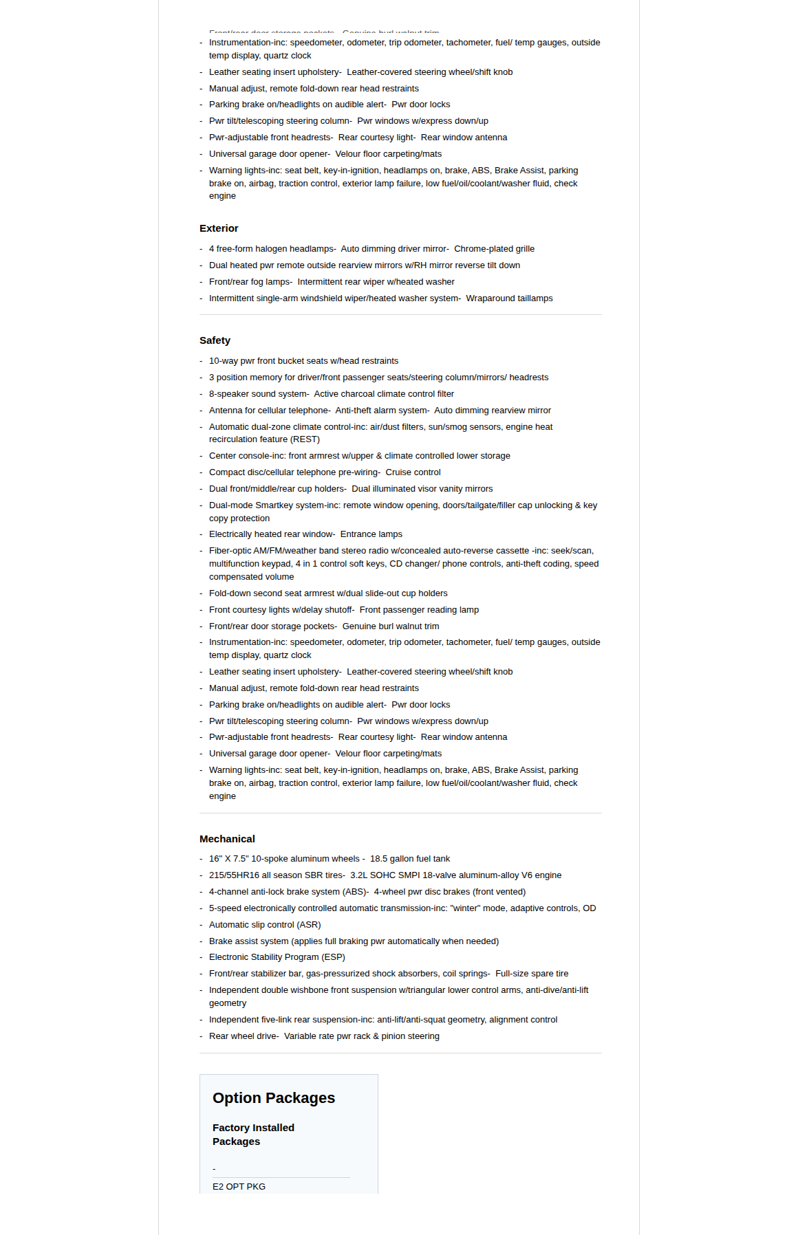Front/rear door storage pockets- Genuine burl walnut trim
Instrumentation-inc: speedometer, odometer, trip odometer, tachometer, fuel/ temp gauges, outside temp display, quartz clock
Leather seating insert upholstery- Leather-covered steering wheel/shift knob
Manual adjust, remote fold-down rear head restraints
Parking brake on/headlights on audible alert- Pwr door locks
Pwr tilt/telescoping steering column- Pwr windows w/express down/up
Pwr-adjustable front headrests- Rear courtesy light- Rear window antenna
Universal garage door opener- Velour floor carpeting/mats
Warning lights-inc: seat belt, key-in-ignition, headlamps on, brake, ABS, Brake Assist, parking brake on, airbag, traction control, exterior lamp failure, low fuel/oil/coolant/washer fluid, check engine
Exterior
4 free-form halogen headlamps- Auto dimming driver mirror- Chrome-plated grille
Dual heated pwr remote outside rearview mirrors w/RH mirror reverse tilt down
Front/rear fog lamps- Intermittent rear wiper w/heated washer
Intermittent single-arm windshield wiper/heated washer system- Wraparound taillamps
Safety
10-way pwr front bucket seats w/head restraints
3 position memory for driver/front passenger seats/steering column/mirrors/ headrests
8-speaker sound system- Active charcoal climate control filter
Antenna for cellular telephone- Anti-theft alarm system- Auto dimming rearview mirror
Automatic dual-zone climate control-inc: air/dust filters, sun/smog sensors, engine heat recirculation feature (REST)
Center console-inc: front armrest w/upper & climate controlled lower storage
Compact disc/cellular telephone pre-wiring- Cruise control
Dual front/middle/rear cup holders- Dual illuminated visor vanity mirrors
Dual-mode Smartkey system-inc: remote window opening, doors/tailgate/filler cap unlocking & key copy protection
Electrically heated rear window- Entrance lamps
Fiber-optic AM/FM/weather band stereo radio w/concealed auto-reverse cassette -inc: seek/scan, multifunction keypad, 4 in 1 control soft keys, CD changer/ phone controls, anti-theft coding, speed compensated volume
Fold-down second seat armrest w/dual slide-out cup holders
Front courtesy lights w/delay shutoff- Front passenger reading lamp
Front/rear door storage pockets- Genuine burl walnut trim
Instrumentation-inc: speedometer, odometer, trip odometer, tachometer, fuel/ temp gauges, outside temp display, quartz clock
Leather seating insert upholstery- Leather-covered steering wheel/shift knob
Manual adjust, remote fold-down rear head restraints
Parking brake on/headlights on audible alert- Pwr door locks
Pwr tilt/telescoping steering column- Pwr windows w/express down/up
Pwr-adjustable front headrests- Rear courtesy light- Rear window antenna
Universal garage door opener- Velour floor carpeting/mats
Warning lights-inc: seat belt, key-in-ignition, headlamps on, brake, ABS, Brake Assist, parking brake on, airbag, traction control, exterior lamp failure, low fuel/oil/coolant/washer fluid, check engine
Mechanical
16" X 7.5" 10-spoke aluminum wheels - 18.5 gallon fuel tank
215/55HR16 all season SBR tires- 3.2L SOHC SMPI 18-valve aluminum-alloy V6 engine
4-channel anti-lock brake system (ABS)- 4-wheel pwr disc brakes (front vented)
5-speed electronically controlled automatic transmission-inc: "winter" mode, adaptive controls, OD
Automatic slip control (ASR)
Brake assist system (applies full braking pwr automatically when needed)
Electronic Stability Program (ESP)
Front/rear stabilizer bar, gas-pressurized shock absorbers, coil springs- Full-size spare tire
Independent double wishbone front suspension w/triangular lower control arms, anti-dive/anti-lift geometry
Independent five-link rear suspension-inc: anti-lift/anti-squat geometry, alignment control
Rear wheel drive- Variable rate pwr rack & pinion steering
Option Packages
Factory Installed
Packages
- E2 OPT PKG